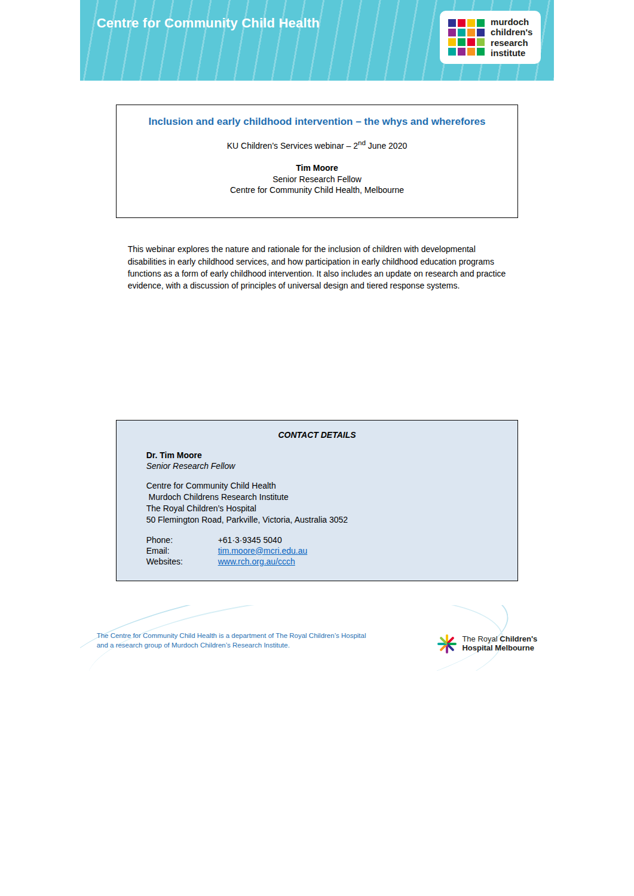Centre for Community Child Health
murdoch
children's
research
institute
Inclusion and early childhood intervention – the whys and wherefores
KU Children’s Services webinar – 2nd June 2020
Tim Moore
Senior Research Fellow
Centre for Community Child Health, Melbourne
This webinar explores the nature and rationale for the inclusion of children with developmental disabilities in early childhood services, and how participation in early childhood education programs functions as a form of early childhood intervention. It also includes an update on research and practice evidence, with a discussion of principles of universal design and tiered response systems.
CONTACT DETAILS
Dr. Tim Moore
Senior Research Fellow
Centre for Community Child Health
Murdoch Childrens Research Institute
The Royal Children’s Hospital
50 Flemington Road, Parkville, Victoria, Australia 3052
| Phone: | +61·3·9345 5040 |
| Email: | tim.moore@mcri.edu.au |
| Websites: | www.rch.org.au/ccch |
The Centre for Community Child Health is a department of The Royal Children’s Hospital
and a research group of Murdoch Children’s Research Institute.
The Royal Children's
Hospital Melbourne